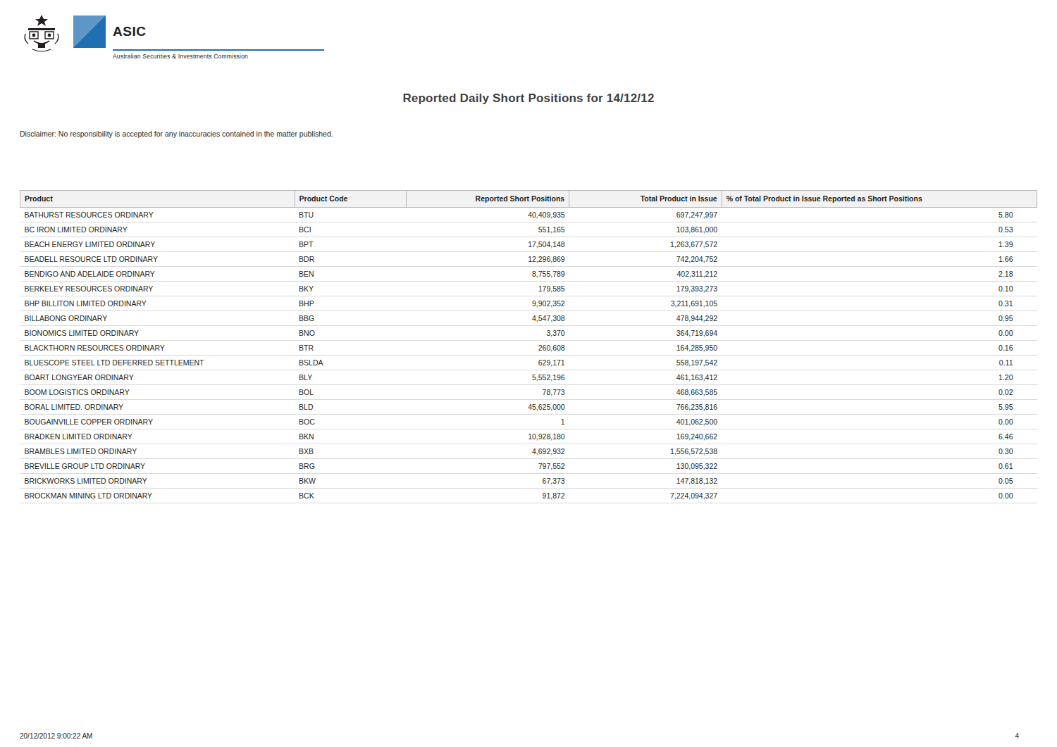ASIC
Australian Securities & Investments Commission
Reported Daily Short Positions for 14/12/12
Disclaimer: No responsibility is accepted for any inaccuracies contained in the matter published.
| Product | Product Code | Reported Short Positions | Total Product in Issue | % of Total Product in Issue Reported as Short Positions |
| --- | --- | --- | --- | --- |
| BATHURST RESOURCES ORDINARY | BTU | 40,409,935 | 697,247,997 | 5.80 |
| BC IRON LIMITED ORDINARY | BCI | 551,165 | 103,861,000 | 0.53 |
| BEACH ENERGY LIMITED ORDINARY | BPT | 17,504,148 | 1,263,677,572 | 1.39 |
| BEADELL RESOURCE LTD ORDINARY | BDR | 12,296,869 | 742,204,752 | 1.66 |
| BENDIGO AND ADELAIDE ORDINARY | BEN | 8,755,789 | 402,311,212 | 2.18 |
| BERKELEY RESOURCES ORDINARY | BKY | 179,585 | 179,393,273 | 0.10 |
| BHP BILLITON LIMITED ORDINARY | BHP | 9,902,352 | 3,211,691,105 | 0.31 |
| BILLABONG ORDINARY | BBG | 4,547,308 | 478,944,292 | 0.95 |
| BIONOMICS LIMITED ORDINARY | BNO | 3,370 | 364,719,694 | 0.00 |
| BLACKTHORN RESOURCES ORDINARY | BTR | 260,608 | 164,285,950 | 0.16 |
| BLUESCOPE STEEL LTD DEFERRED SETTLEMENT | BSLDA | 629,171 | 558,197,542 | 0.11 |
| BOART LONGYEAR ORDINARY | BLY | 5,552,196 | 461,163,412 | 1.20 |
| BOOM LOGISTICS ORDINARY | BOL | 78,773 | 468,663,585 | 0.02 |
| BORAL LIMITED. ORDINARY | BLD | 45,625,000 | 766,235,816 | 5.95 |
| BOUGAINVILLE COPPER ORDINARY | BOC | 1 | 401,062,500 | 0.00 |
| BRADKEN LIMITED ORDINARY | BKN | 10,928,180 | 169,240,662 | 6.46 |
| BRAMBLES LIMITED ORDINARY | BXB | 4,692,932 | 1,556,572,538 | 0.30 |
| BREVILLE GROUP LTD ORDINARY | BRG | 797,552 | 130,095,322 | 0.61 |
| BRICKWORKS LIMITED ORDINARY | BKW | 67,373 | 147,818,132 | 0.05 |
| BROCKMAN MINING LTD ORDINARY | BCK | 91,872 | 7,224,094,327 | 0.00 |
20/12/2012 9:00:22 AM
4